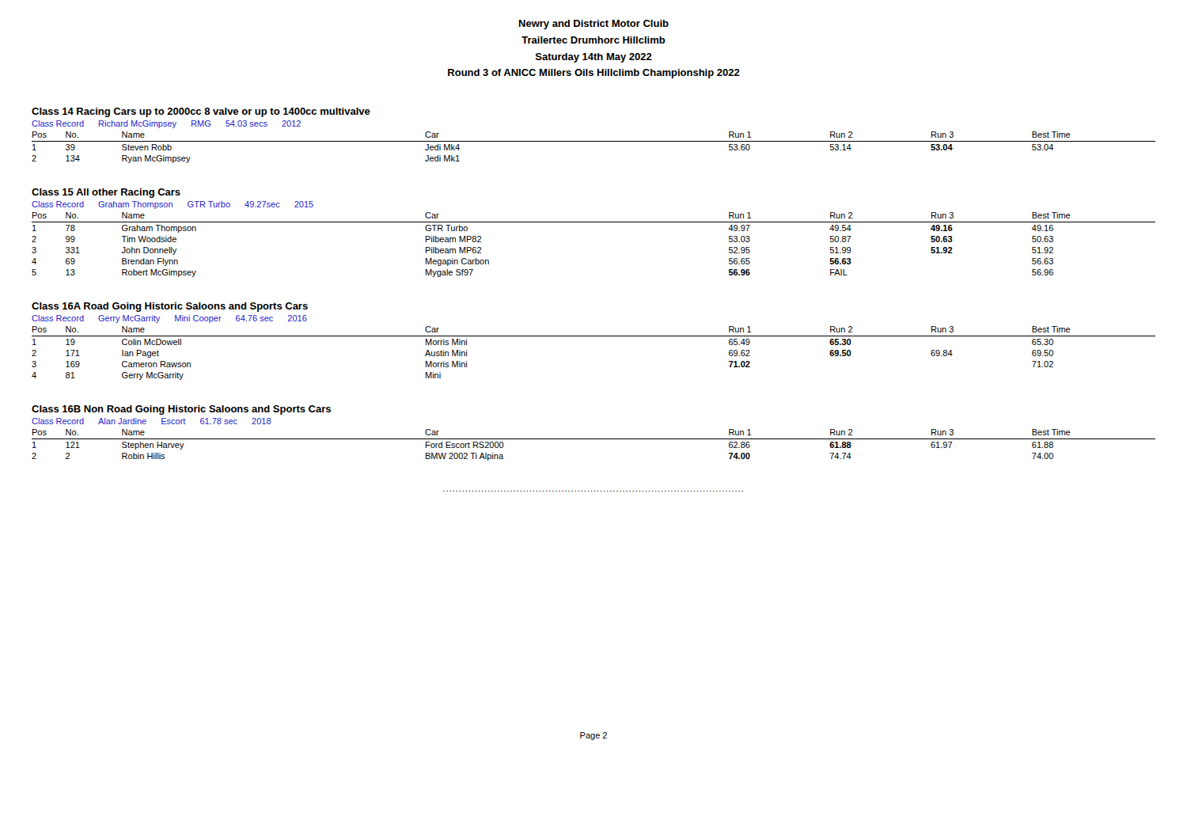Newry and District Motor Cluib
Trailertec Drumhorc Hillclimb
Saturday 14th May 2022
Round 3 of ANICC Millers Oils Hillclimb Championship 2022
Class 14 Racing Cars up to 2000cc 8 valve or up to 1400cc multivalve
Class Record Richard McGimpsey RMG 54.03 secs 2012
| Pos | No. | Name | Car | Run 1 | Run 2 | Run 3 | Best Time |
| --- | --- | --- | --- | --- | --- | --- | --- |
| 1 | 39 | Steven Robb | Jedi Mk4 | 53.60 | 53.14 | 53.04 | 53.04 |
| 2 | 134 | Ryan McGimpsey | Jedi Mk1 | | | | |
Class 15 All other Racing Cars
Class Record Graham Thompson GTR Turbo 49.27sec 2015
| Pos | No. | Name | Car | Run 1 | Run 2 | Run 3 | Best Time |
| --- | --- | --- | --- | --- | --- | --- | --- |
| 1 | 78 | Graham Thompson | GTR Turbo | 49.97 | 49.54 | 49.16 | 49.16 |
| 2 | 99 | Tim Woodside | Pilbeam MP82 | 53.03 | 50.87 | 50.63 | 50.63 |
| 3 | 331 | John Donnelly | Pilbeam MP62 | 52.95 | 51.99 | 51.92 | 51.92 |
| 4 | 69 | Brendan Flynn | Megapin Carbon | 56.65 | 56.63 | | 56.63 |
| 5 | 13 | Robert McGimpsey | Mygale Sf97 | 56.96 | FAIL | | 56.96 |
Class 16A Road Going Historic Saloons and Sports Cars
Class Record Gerry McGarrity Mini Cooper 64.76 sec 2016
| Pos | No. | Name | Car | Run 1 | Run 2 | Run 3 | Best Time |
| --- | --- | --- | --- | --- | --- | --- | --- |
| 1 | 19 | Colin McDowell | Morris Mini | 65.49 | 65.30 | | 65.30 |
| 2 | 171 | Ian Paget | Austin Mini | 69.62 | 69.50 | 69.84 | 69.50 |
| 3 | 169 | Cameron Rawson | Morris Mini | 71.02 | | | 71.02 |
| 4 | 81 | Gerry McGarrity | Mini | | | | |
Class 16B Non Road Going Historic Saloons and Sports Cars
Class Record Alan Jardine Escort 61.78 sec 2018
| Pos | No. | Name | Car | Run 1 | Run 2 | Run 3 | Best Time |
| --- | --- | --- | --- | --- | --- | --- | --- |
| 1 | 121 | Stephen Harvey | Ford Escort RS2000 | 62.86 | 61.88 | 61.97 | 61.88 |
| 2 | 2 | Robin Hillis | BMW 2002 Ti Alpina | 74.00 | 74.74 | | 74.00 |
..............................................................................................
Page 2